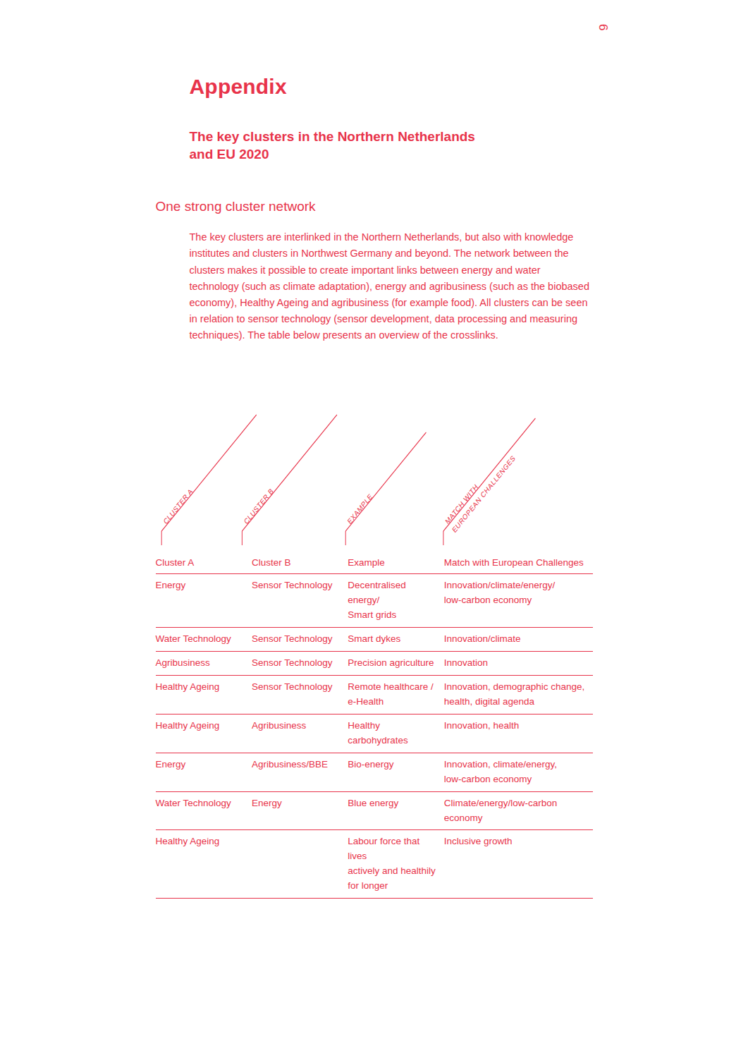9
Appendix
The key clusters in the Northern Netherlands
and EU 2020
One strong cluster network
The key clusters are interlinked in the Northern Netherlands, but also with knowledge institutes and clusters in Northwest Germany and beyond. The network between the clusters makes it possible to create important links between energy and water technology (such as climate adaptation), energy and agribusiness (such as the biobased economy), Healthy Ageing and agribusiness (for example food). All clusters can be seen in relation to sensor technology (sensor development, data processing and measuring techniques). The table below presents an overview of the crosslinks.
CLUSTER A CLUSTER B EXAMPLE MATCH WITH EUROPEAN CHALLENGES
| Cluster A | Cluster B | Example | Match with European Challenges |
| --- | --- | --- | --- |
| Energy | Sensor Technology | Decentralised energy/ Smart grids | Innovation/climate/energy/ low-carbon economy |
| Water Technology | Sensor Technology | Smart dykes | Innovation/climate |
| Agribusiness | Sensor Technology | Precision agriculture | Innovation |
| Healthy Ageing | Sensor Technology | Remote healthcare / e-Health | Innovation, demographic change, health, digital agenda |
| Healthy Ageing | Agribusiness | Healthy carbohydrates | Innovation, health |
| Energy | Agribusiness/BBE | Bio-energy | Innovation, climate/energy, low-carbon economy |
| Water Technology | Energy | Blue energy | Climate/energy/low-carbon economy |
| Healthy Ageing | | Labour force that lives actively and healthily for longer | Inclusive growth |